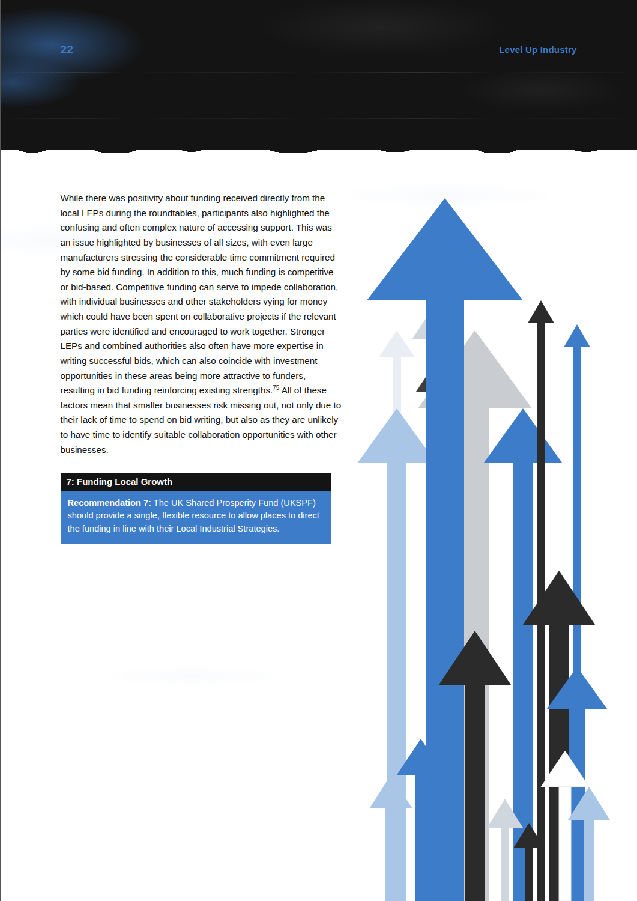22
Level Up Industry
While there was positivity about funding received directly from the local LEPs during the roundtables, participants also highlighted the confusing and often complex nature of accessing support. This was an issue highlighted by businesses of all sizes, with even large manufacturers stressing the considerable time commitment required by some bid funding. In addition to this, much funding is competitive or bid-based. Competitive funding can serve to impede collaboration, with individual businesses and other stakeholders vying for money which could have been spent on collaborative projects if the relevant parties were identified and encouraged to work together. Stronger LEPs and combined authorities also often have more expertise in writing successful bids, which can also coincide with investment opportunities in these areas being more attractive to funders, resulting in bid funding reinforcing existing strengths.75 All of these factors mean that smaller businesses risk missing out, not only due to their lack of time to spend on bid writing, but also as they are unlikely to have time to identify suitable collaboration opportunities with other businesses.
7: Funding Local Growth
Recommendation 7: The UK Shared Prosperity Fund (UKSPF) should provide a single, flexible resource to allow places to direct the funding in line with their Local Industrial Strategies.